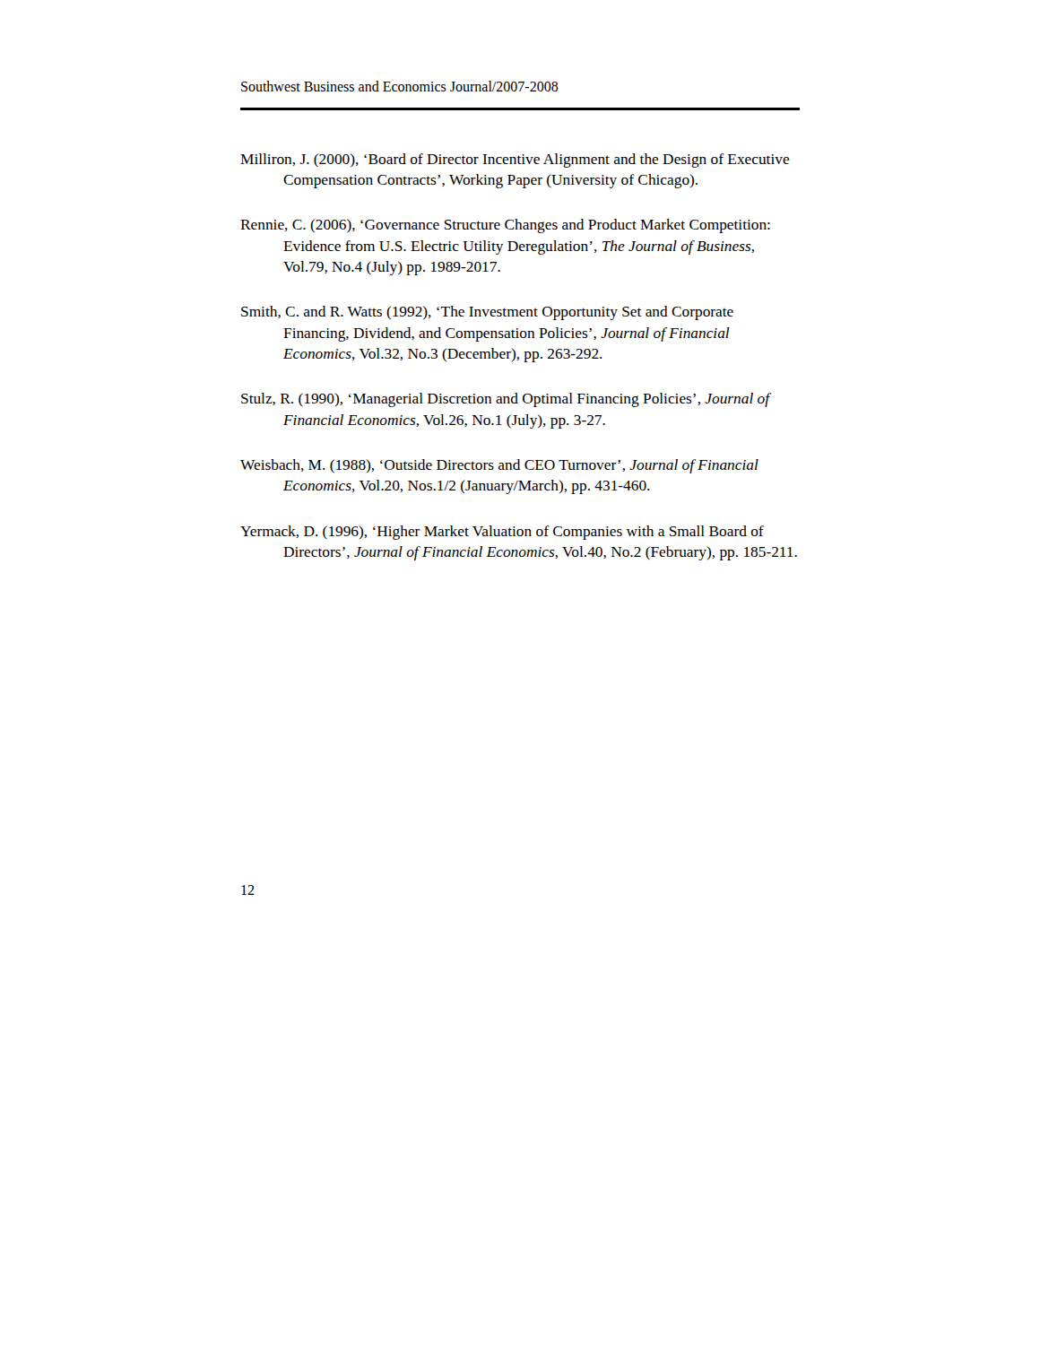Southwest Business and Economics Journal/2007-2008
Milliron, J. (2000), ‘Board of Director Incentive Alignment and the Design of Executive Compensation Contracts’, Working Paper (University of Chicago).
Rennie, C. (2006), ‘Governance Structure Changes and Product Market Competition: Evidence from U.S. Electric Utility Deregulation’, The Journal of Business, Vol.79, No.4 (July) pp. 1989-2017.
Smith, C. and R. Watts (1992), ‘The Investment Opportunity Set and Corporate Financing, Dividend, and Compensation Policies’, Journal of Financial Economics, Vol.32, No.3 (December), pp. 263-292.
Stulz, R. (1990), ‘Managerial Discretion and Optimal Financing Policies’, Journal of Financial Economics, Vol.26, No.1 (July), pp. 3-27.
Weisbach, M. (1988), ‘Outside Directors and CEO Turnover’, Journal of Financial Economics, Vol.20, Nos.1/2 (January/March), pp. 431-460.
Yermack, D. (1996), ‘Higher Market Valuation of Companies with a Small Board of Directors’, Journal of Financial Economics, Vol.40, No.2 (February), pp. 185-211.
12